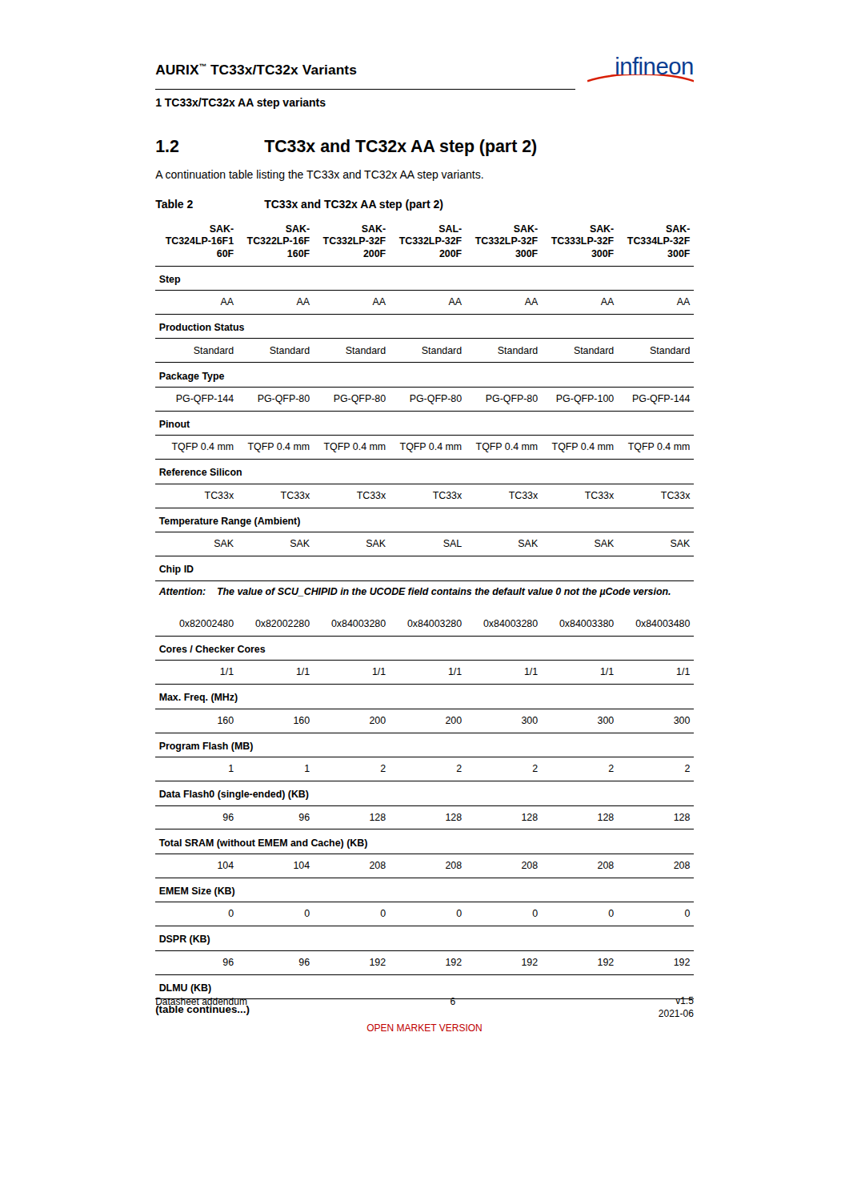AURIX™ TC33x/TC32x Variants
infineon
1 TC33x/TC32x AA step variants
1.2 TC33x and TC32x AA step (part 2)
A continuation table listing the TC33x and TC32x AA step variants.
Table 2 TC33x and TC32x AA step (part 2)
| SAK- TC324LP-16F1 60F | SAK- TC322LP-16F 160F | SAK- TC332LP-32F 200F | SAL- TC332LP-32F 200F | SAK- TC332LP-32F 300F | SAK- TC333LP-32F 300F | SAK- TC334LP-32F 300F |
| --- | --- | --- | --- | --- | --- | --- |
| Step |
| AA | AA | AA | AA | AA | AA | AA |
| Production Status |
| Standard | Standard | Standard | Standard | Standard | Standard | Standard |
| Package Type |
| PG-QFP-144 | PG-QFP-80 | PG-QFP-80 | PG-QFP-80 | PG-QFP-80 | PG-QFP-100 | PG-QFP-144 |
| Pinout |
| TQFP 0.4 mm | TQFP 0.4 mm | TQFP 0.4 mm | TQFP 0.4 mm | TQFP 0.4 mm | TQFP 0.4 mm | TQFP 0.4 mm |
| Reference Silicon |
| TC33x | TC33x | TC33x | TC33x | TC33x | TC33x | TC33x |
| Temperature Range (Ambient) |
| SAK | SAK | SAK | SAL | SAK | SAK | SAK |
| Chip ID |
| Attention : The value of SCU_CHIPID in the UCODE field contains the default value 0 not the µCode version. |
| 0x82002480 | 0x82002280 | 0x84003280 | 0x84003280 | 0x84003280 | 0x84003380 | 0x84003480 |
| Cores / Checker Cores |
| 1/1 | 1/1 | 1/1 | 1/1 | 1/1 | 1/1 | 1/1 |
| Max. Freq. (MHz) |
| 160 | 160 | 200 | 200 | 300 | 300 | 300 |
| Program Flash (MB) |
| 1 | 1 | 2 | 2 | 2 | 2 | 2 |
| Data Flash0 (single-ended) (KB) |
| 96 | 96 | 128 | 128 | 128 | 128 | 128 |
| Total SRAM (without EMEM and Cache) (KB) |
| 104 | 104 | 208 | 208 | 208 | 208 | 208 |
| EMEM Size (KB) |
| 0 | 0 | 0 | 0 | 0 | 0 | 0 |
| DSPR (KB) |
| 96 | 96 | 192 | 192 | 192 | 192 | 192 |
| DLMU (KB) |
(table continues...)
Datasheet addendum
6
v1.5
2021-06
OPEN MARKET VERSION